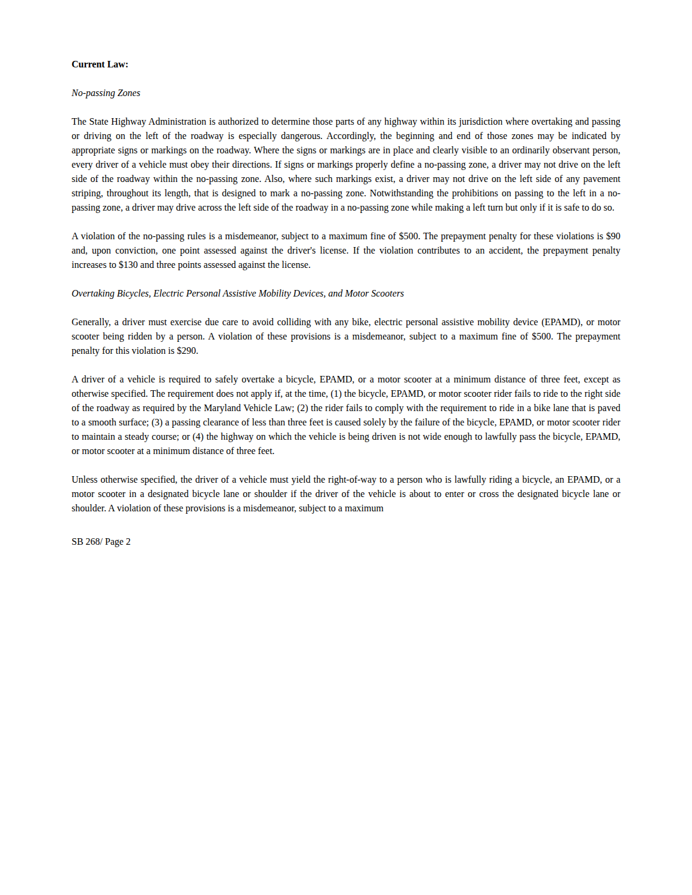Current Law:
No-passing Zones
The State Highway Administration is authorized to determine those parts of any highway within its jurisdiction where overtaking and passing or driving on the left of the roadway is especially dangerous. Accordingly, the beginning and end of those zones may be indicated by appropriate signs or markings on the roadway. Where the signs or markings are in place and clearly visible to an ordinarily observant person, every driver of a vehicle must obey their directions. If signs or markings properly define a no-passing zone, a driver may not drive on the left side of the roadway within the no-passing zone. Also, where such markings exist, a driver may not drive on the left side of any pavement striping, throughout its length, that is designed to mark a no-passing zone. Notwithstanding the prohibitions on passing to the left in a no-passing zone, a driver may drive across the left side of the roadway in a no-passing zone while making a left turn but only if it is safe to do so.
A violation of the no-passing rules is a misdemeanor, subject to a maximum fine of $500. The prepayment penalty for these violations is $90 and, upon conviction, one point assessed against the driver's license. If the violation contributes to an accident, the prepayment penalty increases to $130 and three points assessed against the license.
Overtaking Bicycles, Electric Personal Assistive Mobility Devices, and Motor Scooters
Generally, a driver must exercise due care to avoid colliding with any bike, electric personal assistive mobility device (EPAMD), or motor scooter being ridden by a person. A violation of these provisions is a misdemeanor, subject to a maximum fine of $500. The prepayment penalty for this violation is $290.
A driver of a vehicle is required to safely overtake a bicycle, EPAMD, or a motor scooter at a minimum distance of three feet, except as otherwise specified. The requirement does not apply if, at the time, (1) the bicycle, EPAMD, or motor scooter rider fails to ride to the right side of the roadway as required by the Maryland Vehicle Law; (2) the rider fails to comply with the requirement to ride in a bike lane that is paved to a smooth surface; (3) a passing clearance of less than three feet is caused solely by the failure of the bicycle, EPAMD, or motor scooter rider to maintain a steady course; or (4) the highway on which the vehicle is being driven is not wide enough to lawfully pass the bicycle, EPAMD, or motor scooter at a minimum distance of three feet.
Unless otherwise specified, the driver of a vehicle must yield the right-of-way to a person who is lawfully riding a bicycle, an EPAMD, or a motor scooter in a designated bicycle lane or shoulder if the driver of the vehicle is about to enter or cross the designated bicycle lane or shoulder. A violation of these provisions is a misdemeanor, subject to a maximum
SB 268/ Page 2